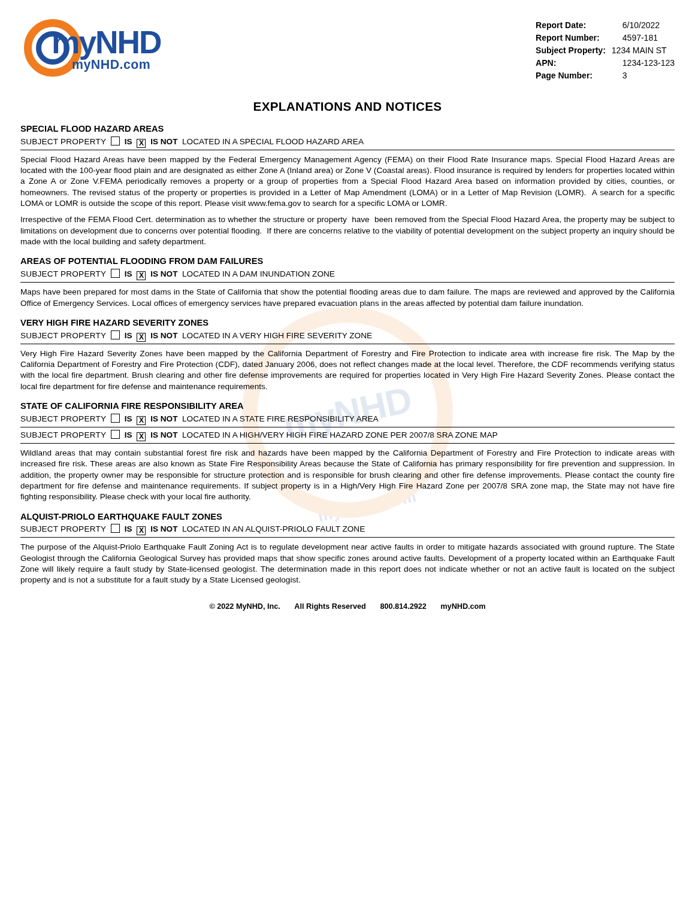myNHD
myNHD.com
myNHD
myNHD.com
| Report Date: | 6/10/2022 |
| Report Number: | 4597-181 |
| Subject Property: | 1234 MAIN ST |
| APN: | 1234-123-123 |
| Page Number: | 3 |
EXPLANATIONS AND NOTICES
SPECIAL FLOOD HAZARD AREAS
SUBJECT PROPERTY IS IS NOT LOCATED IN A SPECIAL FLOOD HAZARD AREA
Special Flood Hazard Areas have been mapped by the Federal Emergency Management Agency (FEMA) on their Flood Rate Insurance maps. Special Flood Hazard Areas are located with the 100-year flood plain and are designated as either Zone A (Inland area) or Zone V (Coastal areas). Flood insurance is required by lenders for properties located within a Zone A or Zone V.FEMA periodically removes a property or a group of properties from a Special Flood Hazard Area based on information provided by cities, counties, or homeowners. The revised status of the property or properties is provided in a Letter of Map Amendment (LOMA) or in a Letter of Map Revision (LOMR). A search for a specific LOMA or LOMR is outside the scope of this report. Please visit www.fema.gov to search for a specific LOMA or LOMR.
Irrespective of the FEMA Flood Cert. determination as to whether the structure or property have been removed from the Special Flood Hazard Area, the property may be subject to limitations on development due to concerns over potential flooding. If there are concerns relative to the viability of potential development on the subject property an inquiry should be made with the local building and safety department.
AREAS OF POTENTIAL FLOODING FROM DAM FAILURES
SUBJECT PROPERTY IS IS NOT LOCATED IN A DAM INUNDATION ZONE
Maps have been prepared for most dams in the State of California that show the potential flooding areas due to dam failure. The maps are reviewed and approved by the California Office of Emergency Services. Local offices of emergency services have prepared evacuation plans in the areas affected by potential dam failure inundation.
VERY HIGH FIRE HAZARD SEVERITY ZONES
SUBJECT PROPERTY IS IS NOT LOCATED IN A VERY HIGH FIRE SEVERITY ZONE
Very High Fire Hazard Severity Zones have been mapped by the California Department of Forestry and Fire Protection to indicate area with increase fire risk. The Map by the California Department of Forestry and Fire Protection (CDF), dated January 2006, does not reflect changes made at the local level. Therefore, the CDF recommends verifying status with the local fire department. Brush clearing and other fire defense improvements are required for properties located in Very High Fire Hazard Severity Zones. Please contact the local fire department for fire defense and maintenance requirements.
STATE OF CALIFORNIA FIRE RESPONSIBILITY AREA
SUBJECT PROPERTY IS IS NOT LOCATED IN A STATE FIRE RESPONSIBILITY AREA
SUBJECT PROPERTY IS IS NOT LOCATED IN A HIGH/VERY HIGH FIRE HAZARD ZONE PER 2007/8 SRA ZONE MAP
Wildland areas that may contain substantial forest fire risk and hazards have been mapped by the California Department of Forestry and Fire Protection to indicate areas with increased fire risk. These areas are also known as State Fire Responsibility Areas because the State of California has primary responsibility for fire prevention and suppression. In addition, the property owner may be responsible for structure protection and is responsible for brush clearing and other fire defense improvements. Please contact the county fire department for fire defense and maintenance requirements. If subject property is in a High/Very High Fire Hazard Zone per 2007/8 SRA zone map, the State may not have fire fighting responsibility. Please check with your local fire authority.
ALQUIST-PRIOLO EARTHQUAKE FAULT ZONES
SUBJECT PROPERTY IS IS NOT LOCATED IN AN ALQUIST-PRIOLO FAULT ZONE
The purpose of the Alquist-Priolo Earthquake Fault Zoning Act is to regulate development near active faults in order to mitigate hazards associated with ground rupture. The State Geologist through the California Geological Survey has provided maps that show specific zones around active faults. Development of a property located within an Earthquake Fault Zone will likely require a fault study by State-licensed geologist. The determination made in this report does not indicate whether or not an active fault is located on the subject property and is not a substitute for a fault study by a State Licensed geologist.
© 2022 MyNHD, Inc. All Rights Reserved 800.814.2922 myNHD.com